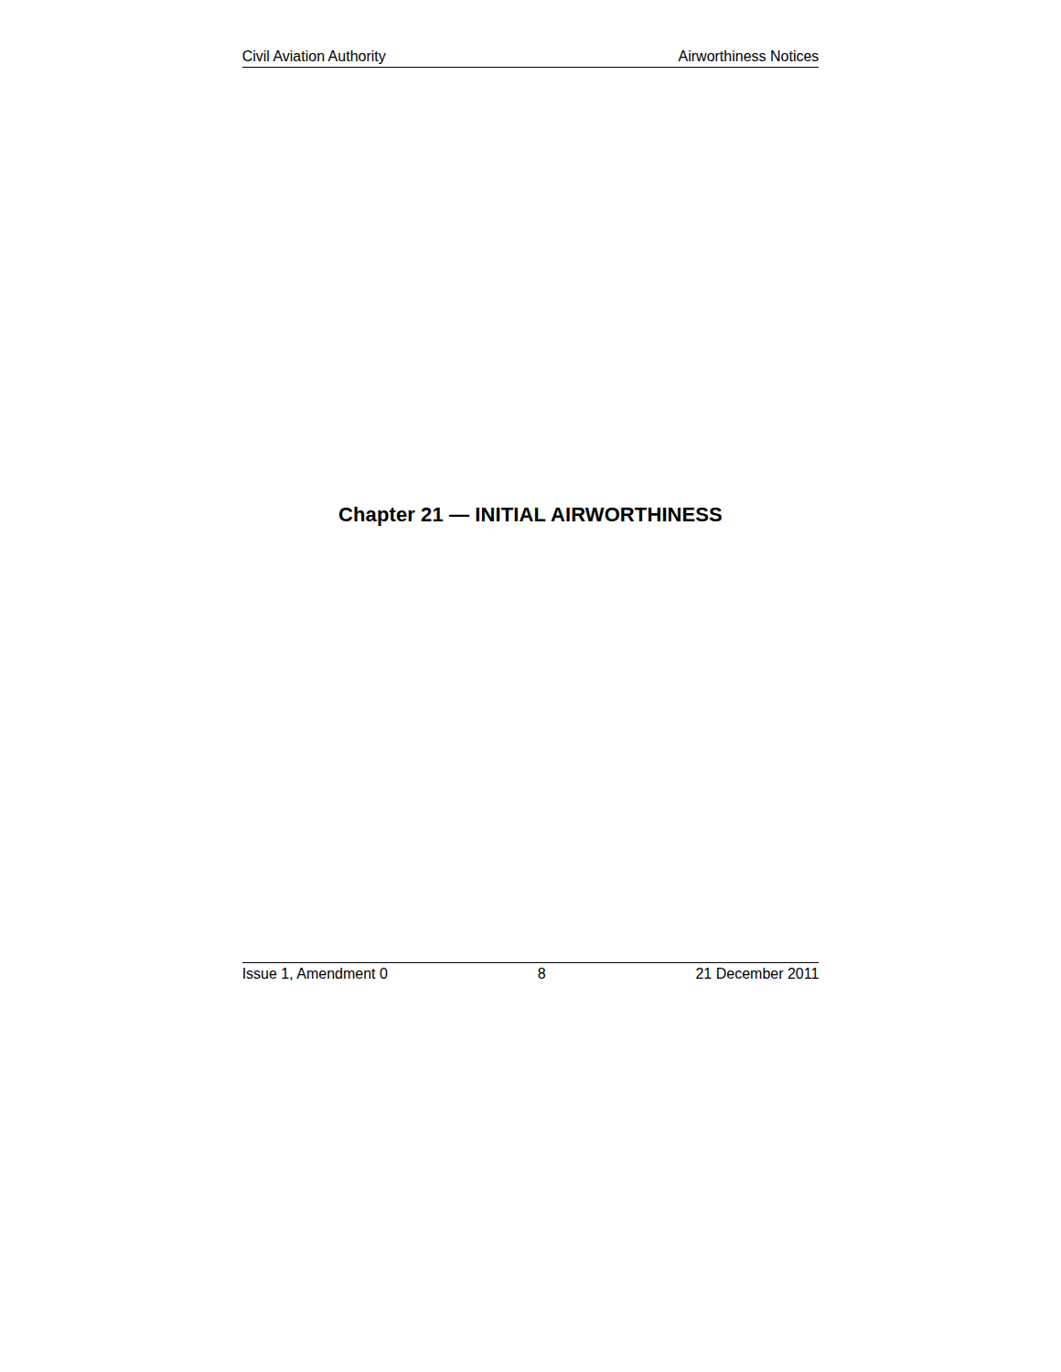Civil Aviation Authority
Airworthiness Notices
Chapter 21 — INITIAL AIRWORTHINESS
Issue 1, Amendment 0
8
21 December 2011